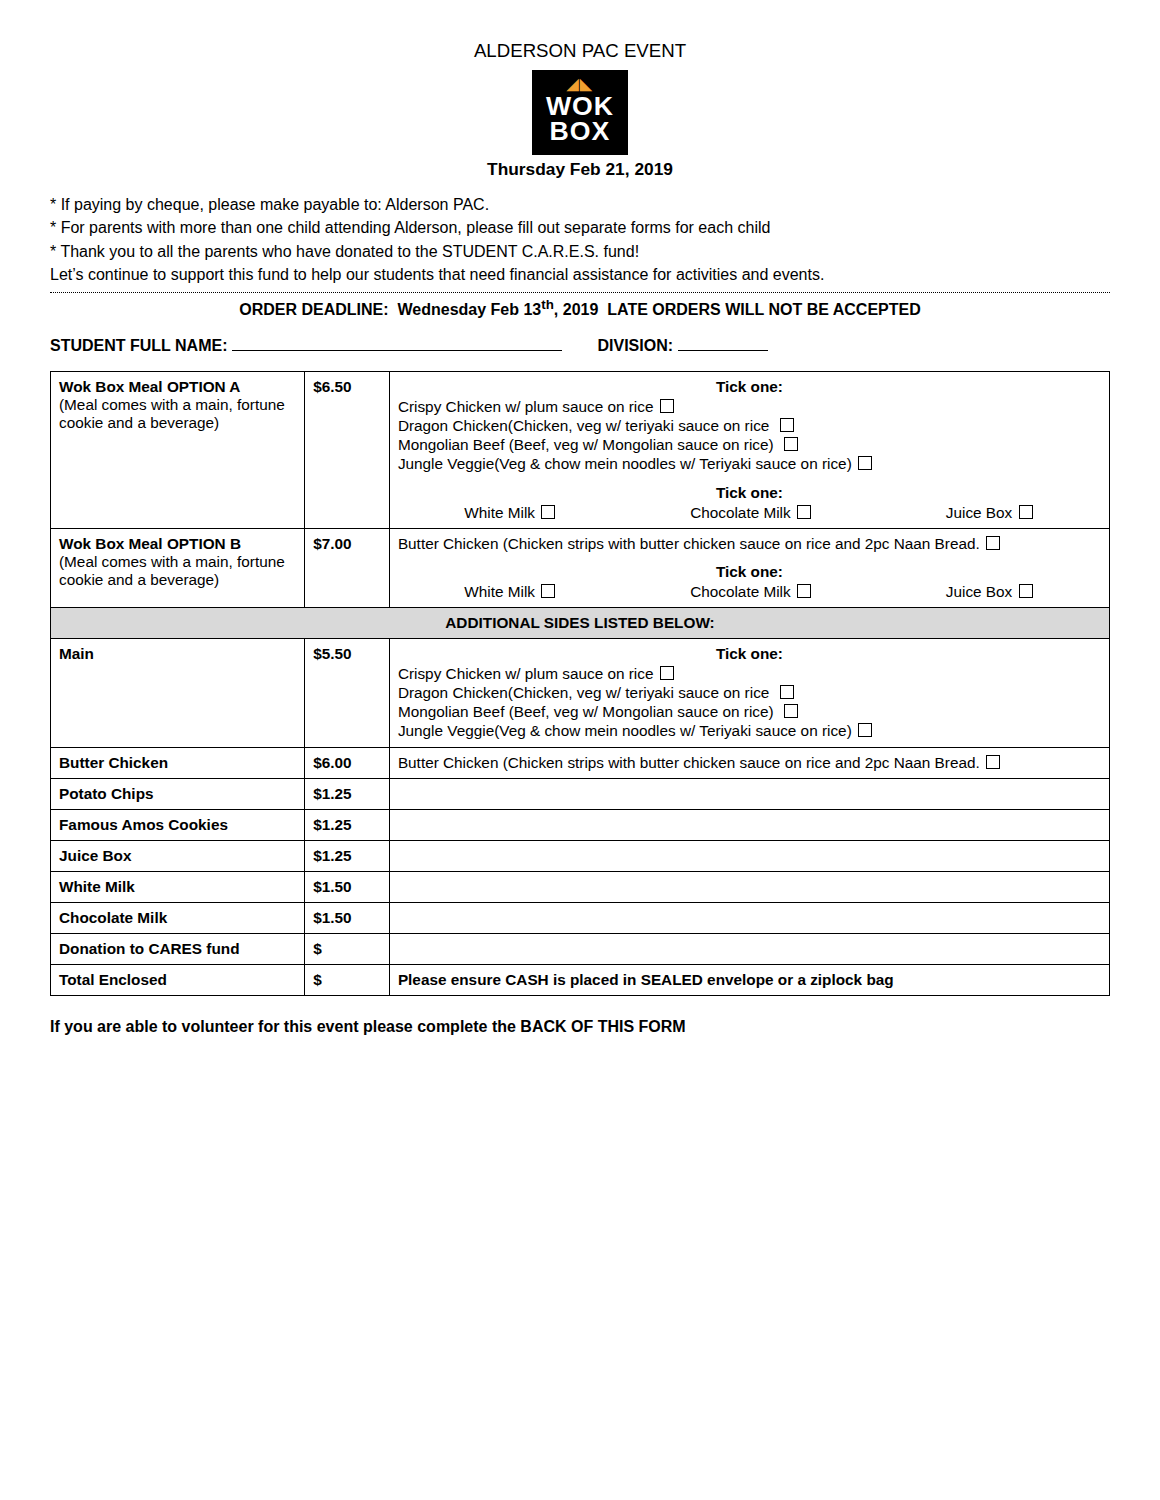ALDERSON PAC EVENT
◢◣ WOK
BOX
Thursday Feb 21, 2019
* If paying by cheque, please make payable to: Alderson PAC.
* For parents with more than one child attending Alderson, please fill out separate forms for each child
* Thank you to all the parents who have donated to the STUDENT C.A.R.E.S. fund!
Let’s continue to support this fund to help our students that need financial assistance for activities and events.
ORDER DEADLINE: Wednesday Feb 13th, 2019 LATE ORDERS WILL NOT BE ACCEPTED
STUDENT FULL NAME: DIVISION:
| Wok Box Meal OPTION A (Meal comes with a main, fortune cookie and a beverage) | $6.50 | Tick one: Crispy Chicken w/ plum sauce on rice Dragon Chicken(Chicken, veg w/ teriyaki sauce on rice Mongolian Beef (Beef, veg w/ Mongolian sauce on rice) Jungle Veggie(Veg & chow mein noodles w/ Teriyaki sauce on rice) Tick one: White Milk Chocolate Milk Juice Box |
| Wok Box Meal OPTION B (Meal comes with a main, fortune cookie and a beverage) | $7.00 | Butter Chicken (Chicken strips with butter chicken sauce on rice and 2pc Naan Bread. Tick one: White Milk Chocolate Milk Juice Box |
| ADDITIONAL SIDES LISTED BELOW: |
| Main | $5.50 | Tick one: Crispy Chicken w/ plum sauce on rice Dragon Chicken(Chicken, veg w/ teriyaki sauce on rice Mongolian Beef (Beef, veg w/ Mongolian sauce on rice) Jungle Veggie(Veg & chow mein noodles w/ Teriyaki sauce on rice) |
| Butter Chicken | $6.00 | Butter Chicken (Chicken strips with butter chicken sauce on rice and 2pc Naan Bread. |
| Potato Chips | $1.25 | |
| Famous Amos Cookies | $1.25 | |
| Juice Box | $1.25 | |
| White Milk | $1.50 | |
| Chocolate Milk | $1.50 | |
| Donation to CARES fund | $ | |
| Total Enclosed | $ | Please ensure CASH is placed in SEALED envelope or a ziplock bag |
If you are able to volunteer for this event please complete the BACK OF THIS FORM